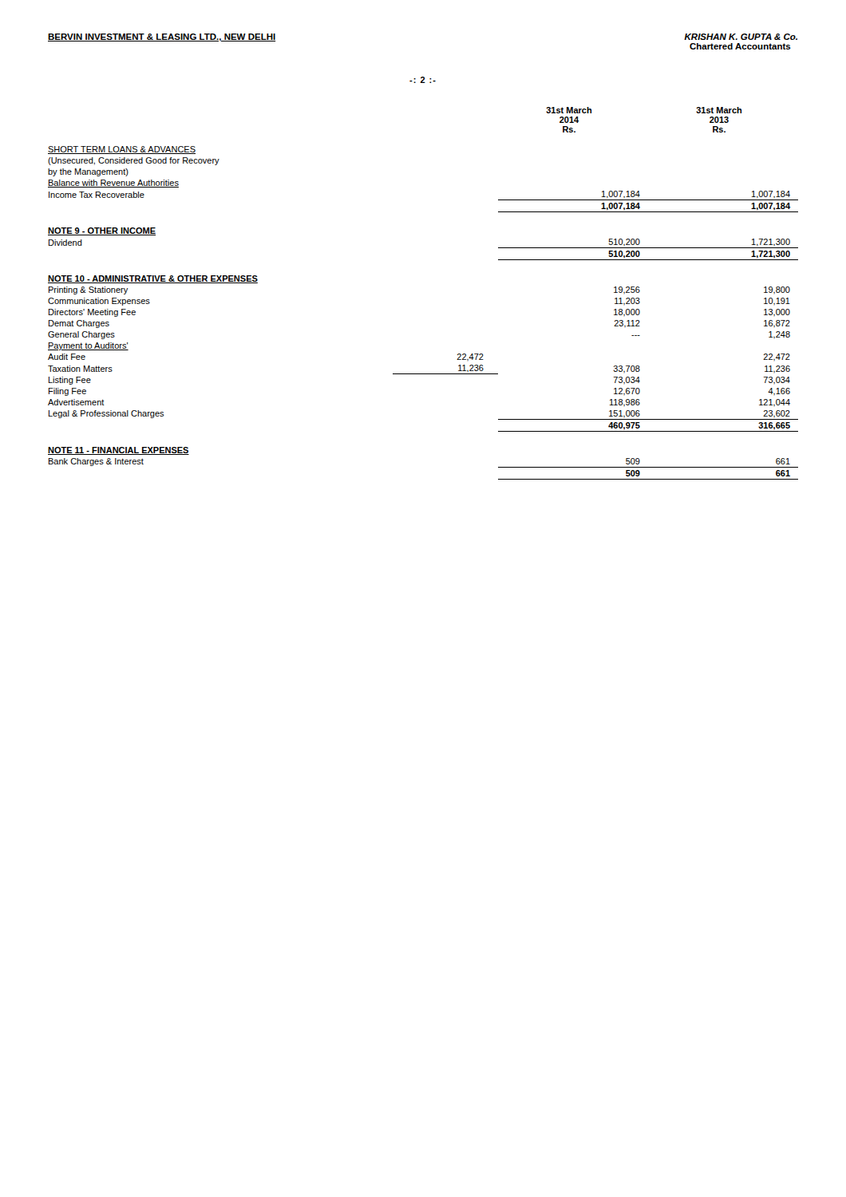BERVIN INVESTMENT & LEASING LTD., NEW DELHI
KRISHAN K. GUPTA & Co.
Chartered Accountants
-: 2 :-
| | | 31st March 2014 Rs. | 31st March 2013 Rs. |
| SHORT TERM LOANS & ADVANCES | | | |
| (Unsecured, Considered Good for Recovery | | | |
| by the Management) | | | |
| Balance with Revenue Authorities | | | |
| Income Tax Recoverable | | 1,007,184 | 1,007,184 |
| | | 1,007,184 | 1,007,184 |
| NOTE 9 - OTHER INCOME | | | |
| Dividend | | 510,200 | 1,721,300 |
| | | 510,200 | 1,721,300 |
| NOTE 10 - ADMINISTRATIVE & OTHER EXPENSES | | |
| Printing & Stationery | | 19,256 | 19,800 |
| Communication Expenses | | 11,203 | 10,191 |
| Directors' Meeting Fee | | 18,000 | 13,000 |
| Demat Charges | | 23,112 | 16,872 |
| General Charges | | --- | 1,248 |
| Payment to Auditors' | | | |
| Audit Fee | 22,472 | | 22,472 |
| Taxation Matters | 11,236 | 33,708 | 11,236 |
| Listing Fee | | 73,034 | 73,034 |
| Filing Fee | | 12,670 | 4,166 |
| Advertisement | | 118,986 | 121,044 |
| Legal & Professional Charges | | 151,006 | 23,602 |
| | | 460,975 | 316,665 |
| NOTE 11 - FINANCIAL EXPENSES | | | |
| Bank Charges & Interest | | 509 | 661 |
| | | 509 | 661 |